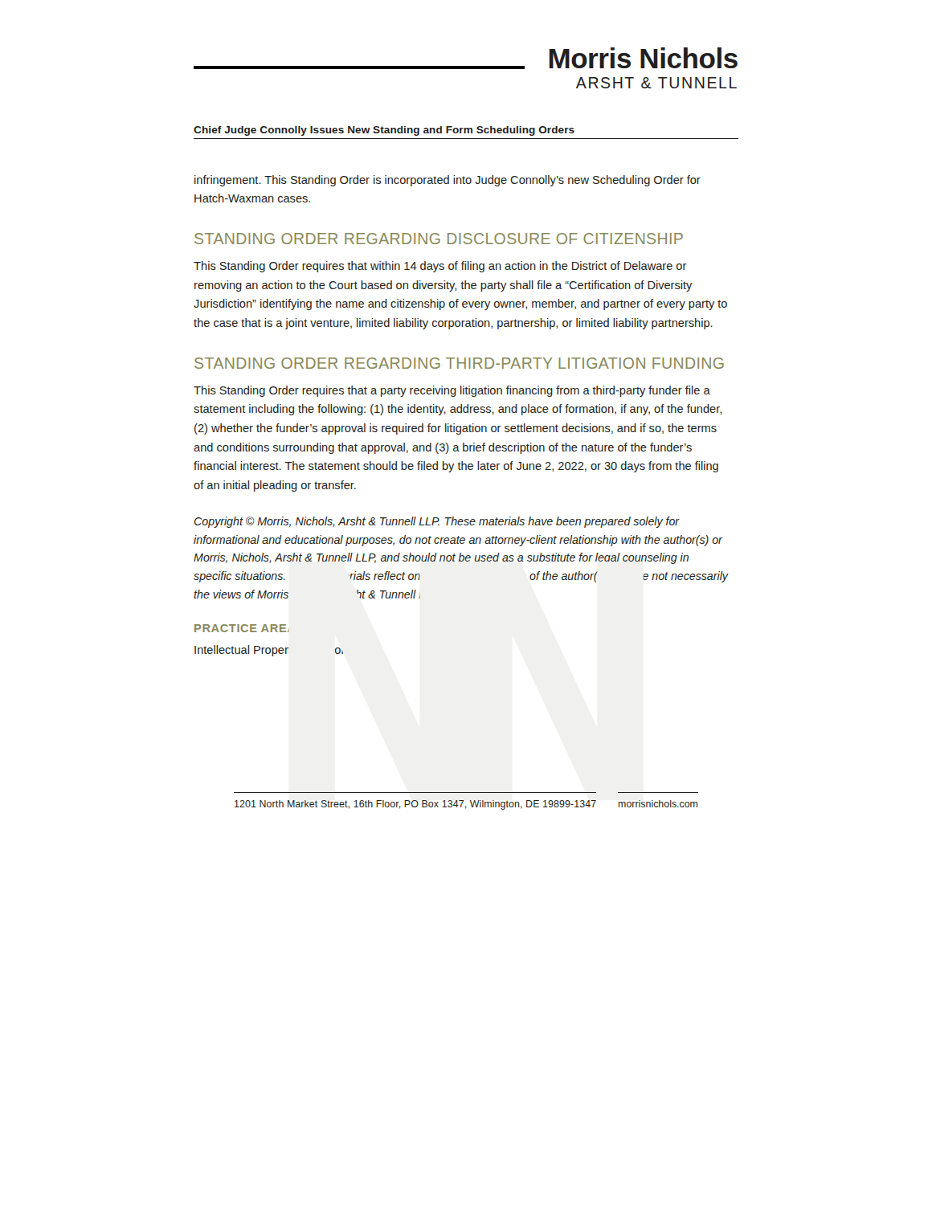Morris Nichols
ARSHT & TUNNELL
Chief Judge Connolly Issues New Standing and Form Scheduling Orders
infringement. This Standing Order is incorporated into Judge Connolly’s new Scheduling Order for Hatch-Waxman cases.
Standing Order Regarding Disclosure of Citizenship
This Standing Order requires that within 14 days of filing an action in the District of Delaware or removing an action to the Court based on diversity, the party shall file a “Certification of Diversity Jurisdiction” identifying the name and citizenship of every owner, member, and partner of every party to the case that is a joint venture, limited liability corporation, partnership, or limited liability partnership.
Standing Order Regarding Third-Party Litigation Funding
This Standing Order requires that a party receiving litigation financing from a third-party funder file a statement including the following: (1) the identity, address, and place of formation, if any, of the funder, (2) whether the funder’s approval is required for litigation or settlement decisions, and if so, the terms and conditions surrounding that approval, and (3) a brief description of the nature of the funder’s financial interest. The statement should be filed by the later of June 2, 2022, or 30 days from the filing of an initial pleading or transfer.
Copyright © Morris, Nichols, Arsht & Tunnell LLP. These materials have been prepared solely for informational and educational purposes, do not create an attorney-client relationship with the author(s) or Morris, Nichols, Arsht & Tunnell LLP, and should not be used as a substitute for legal counseling in specific situations. These materials reflect only the personal views of the author(s) and are not necessarily the views of Morris, Nichols, Arsht & Tunnell LLP or its clients.
Practice Areas
Intellectual Property Litigation
1201 North Market Street, 16th Floor, PO Box 1347, Wilmington, DE 19899-1347
morrisnichols.com